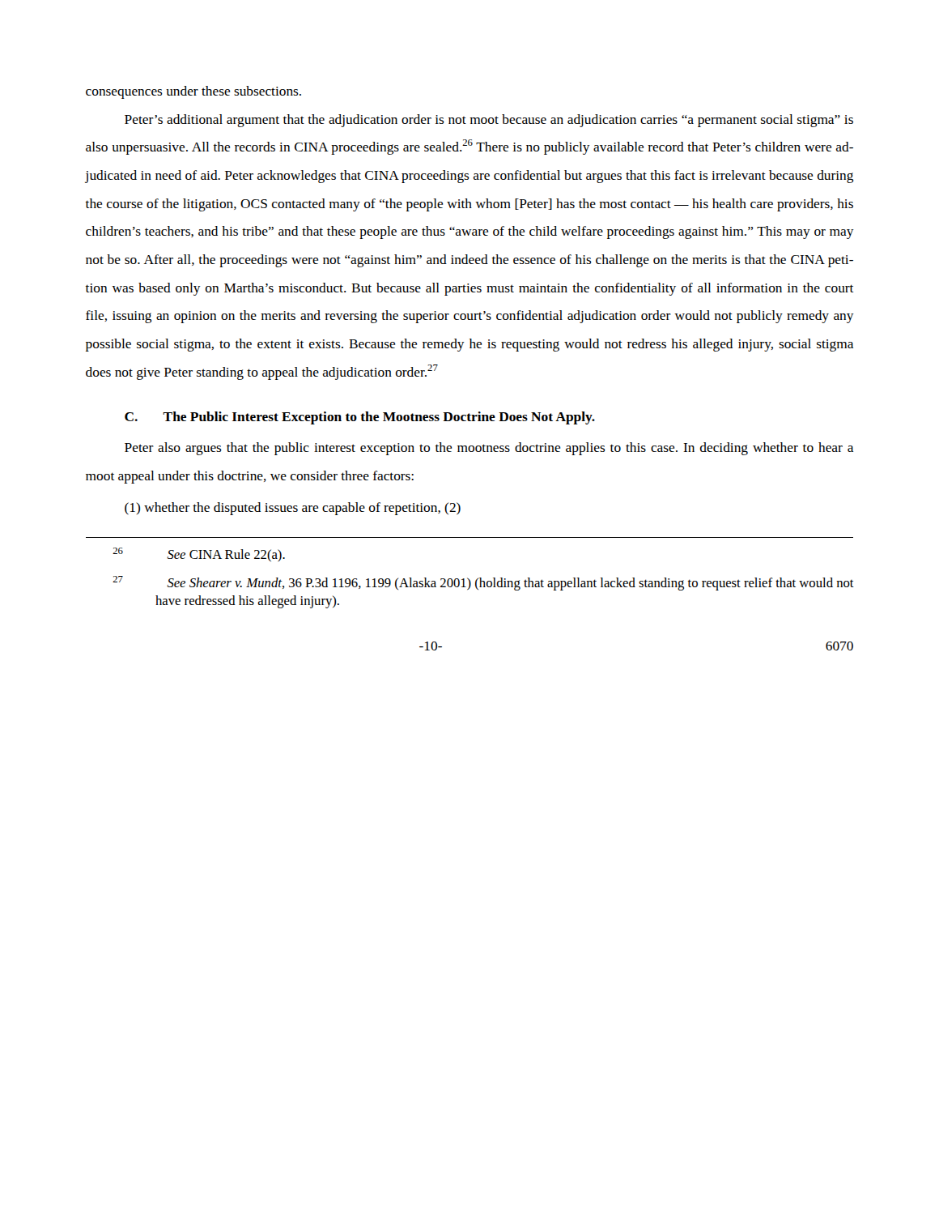consequences under these subsections.
Peter’s additional argument that the adjudication order is not moot because an adjudication carries “a permanent social stigma” is also unpersuasive. All the records in CINA proceedings are sealed.26 There is no publicly available record that Peter’s children were adjudicated in need of aid. Peter acknowledges that CINA proceedings are confidential but argues that this fact is irrelevant because during the course of the litigation, OCS contacted many of “the people with whom [Peter] has the most contact — his health care providers, his children’s teachers, and his tribe” and that these people are thus “aware of the child welfare proceedings against him.” This may or may not be so. After all, the proceedings were not “against him” and indeed the essence of his challenge on the merits is that the CINA petition was based only on Martha’s misconduct. But because all parties must maintain the confidentiality of all information in the court file, issuing an opinion on the merits and reversing the superior court’s confidential adjudication order would not publicly remedy any possible social stigma, to the extent it exists. Because the remedy he is requesting would not redress his alleged injury, social stigma does not give Peter standing to appeal the adjudication order.27
C.
The Public Interest Exception to the Mootness Doctrine Does Not Apply.
Peter also argues that the public interest exception to the mootness doctrine applies to this case. In deciding whether to hear a moot appeal under this doctrine, we consider three factors:
(1) whether the disputed issues are capable of repetition, (2)
26
See CINA Rule 22(a).
27
See Shearer v. Mundt, 36 P.3d 1196, 1199 (Alaska 2001) (holding that appellant lacked standing to request relief that would not have redressed his alleged injury).
-10-
6070